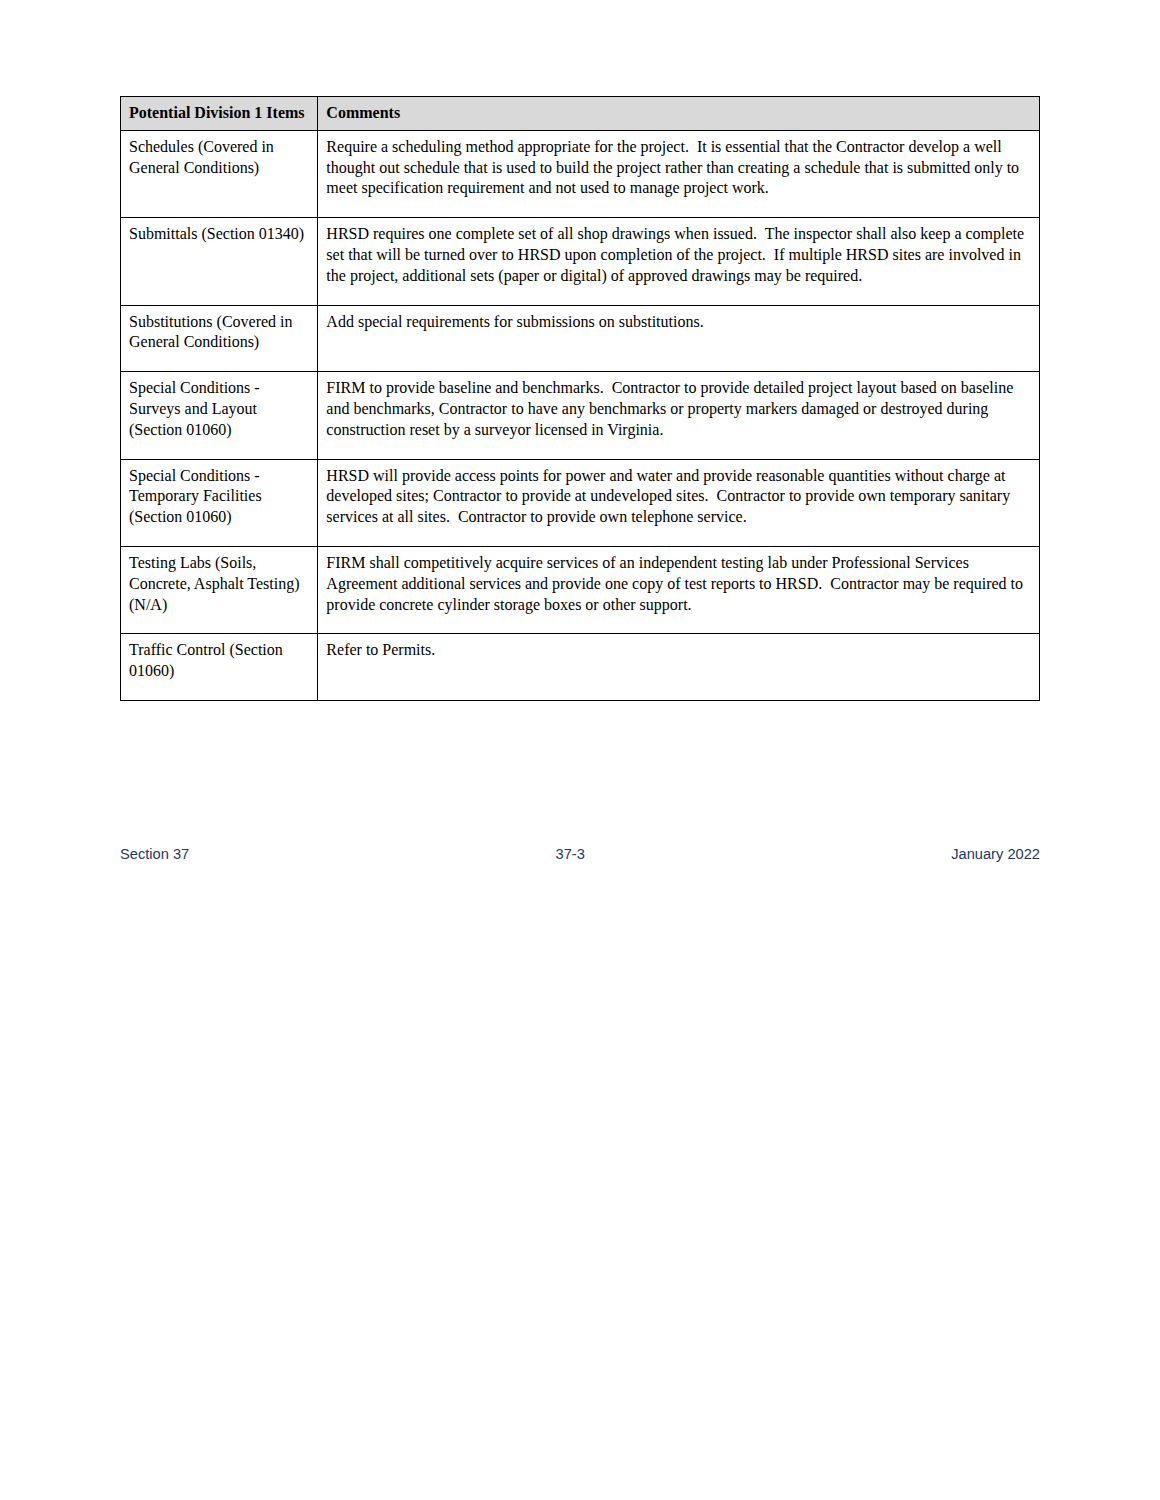| Potential Division 1 Items | Comments |
| --- | --- |
| Schedules (Covered in General Conditions) | Require a scheduling method appropriate for the project. It is essential that the Contractor develop a well thought out schedule that is used to build the project rather than creating a schedule that is submitted only to meet specification requirement and not used to manage project work. |
| Submittals (Section 01340) | HRSD requires one complete set of all shop drawings when issued. The inspector shall also keep a complete set that will be turned over to HRSD upon completion of the project. If multiple HRSD sites are involved in the project, additional sets (paper or digital) of approved drawings may be required. |
| Substitutions (Covered in General Conditions) | Add special requirements for submissions on substitutions. |
| Special Conditions - Surveys and Layout (Section 01060) | FIRM to provide baseline and benchmarks. Contractor to provide detailed project layout based on baseline and benchmarks, Contractor to have any benchmarks or property markers damaged or destroyed during construction reset by a surveyor licensed in Virginia. |
| Special Conditions - Temporary Facilities (Section 01060) | HRSD will provide access points for power and water and provide reasonable quantities without charge at developed sites; Contractor to provide at undeveloped sites. Contractor to provide own temporary sanitary services at all sites. Contractor to provide own telephone service. |
| Testing Labs (Soils, Concrete, Asphalt Testing) (N/A) | FIRM shall competitively acquire services of an independent testing lab under Professional Services Agreement additional services and provide one copy of test reports to HRSD. Contractor may be required to provide concrete cylinder storage boxes or other support. |
| Traffic Control (Section 01060) | Refer to Permits. |
Section 37 37-3 January 2022